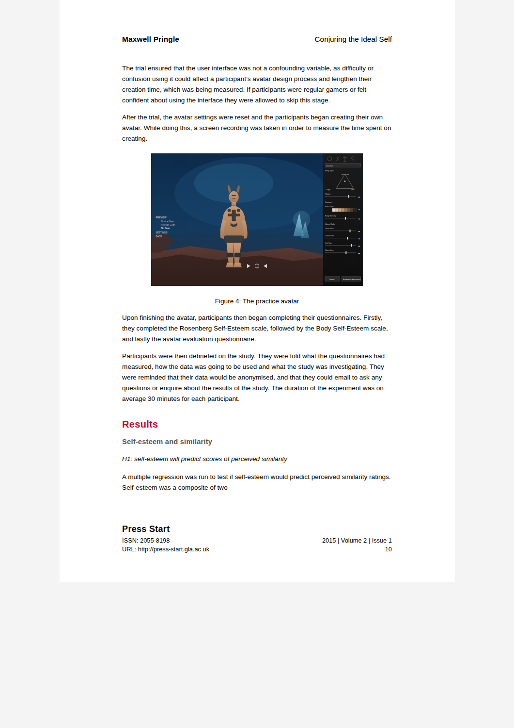Maxwell Pringle Conjuring the Ideal Self
The trial ensured that the user interface was not a confounding variable, as difficulty or confusion using it could affect a participant’s avatar design process and lengthen their creation time, which was being measured. If participants were regular gamers or felt confident about using the interface they were allowed to skip this stage.
After the trial, the avatar settings were reset and the participants began creating their own avatar. While doing this, a screen recording was taken in order to measure the time spent on creating.
PREVIEW Novice Gear Veteran Gear No Gear SETTINGS BACK practice Body Type Muscular Large Thin Height Features Skin Color Body Marking Upper Body Torso Size Chest Size Gut Size Waist Size ◀▶ ◀▶ ◀▶ ◀▶ ◀▶ ◀▶ ◀▶ Create Randomize Appearance
Figure 4: The practice avatar
Upon finishing the avatar, participants then began completing their questionnaires. Firstly, they completed the Rosenberg Self-Esteem scale, followed by the Body Self-Esteem scale, and lastly the avatar evaluation questionnaire.
Participants were then debriefed on the study. They were told what the questionnaires had measured, how the data was going to be used and what the study was investigating. They were reminded that their data would be anonymised, and that they could email to ask any questions or enquire about the results of the study. The duration of the experiment was on average 30 minutes for each participant.
Results
Self-esteem and similarity
H1: self-esteem will predict scores of perceived similarity
A multiple regression was run to test if self-esteem would predict perceived similarity ratings. Self-esteem was a composite of two
Press Start
ISSN: 2055-8198
URL: http://press-start.gla.ac.uk
2015 | Volume 2 | Issue 1
10